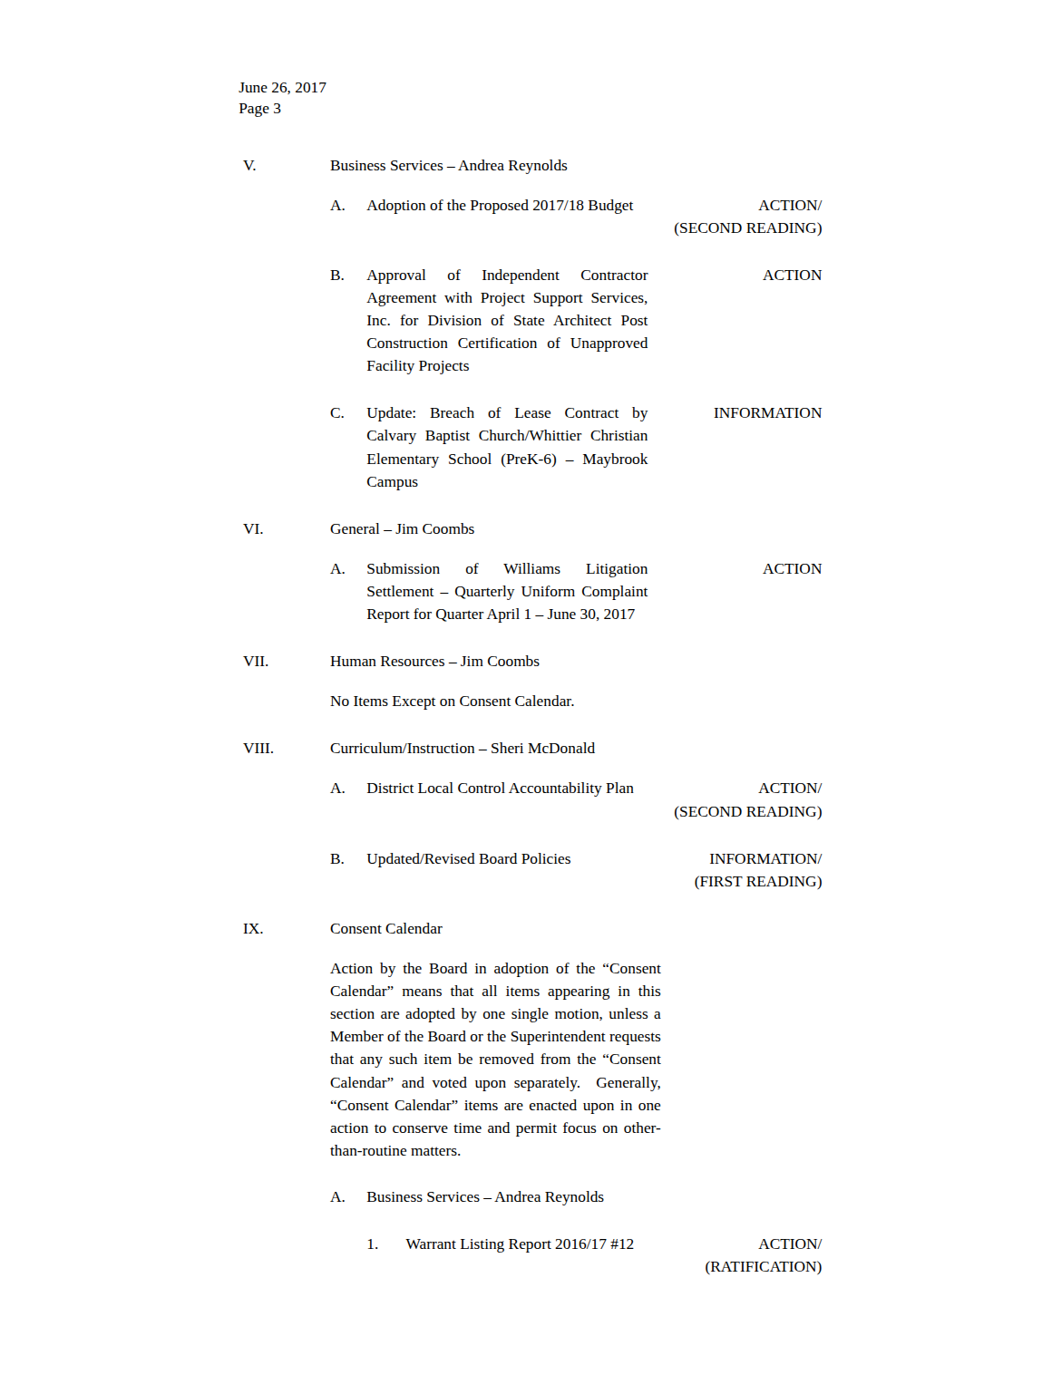June 26, 2017
Page 3
V.
Business Services – Andrea Reynolds
A.
Adoption of the Proposed 2017/18 Budget
ACTION/(SECOND READING)
B.
Approval of Independent Contractor Agreement with Project Support Services, Inc. for Division of State Architect Post Construction Certification of Unapproved Facility Projects
ACTION
C.
Update: Breach of Lease Contract by Calvary Baptist Church/Whittier Christian Elementary School (PreK-6) – Maybrook Campus
INFORMATION
VI.
General – Jim Coombs
A.
Submission of Williams Litigation Settlement – Quarterly Uniform Complaint Report for Quarter April 1 – June 30, 2017
ACTION
VII.
Human Resources – Jim Coombs
No Items Except on Consent Calendar.
VIII.
Curriculum/Instruction – Sheri McDonald
A.
District Local Control Accountability Plan
ACTION/(SECOND READING)
B.
Updated/Revised Board Policies
INFORMATION/(FIRST READING)
IX.
Consent Calendar
Action by the Board in adoption of the “Consent Calendar” means that all items appearing in this section are adopted by one single motion, unless a Member of the Board or the Superintendent requests that any such item be removed from the “Consent Calendar” and voted upon separately. Generally, “Consent Calendar” items are enacted upon in one action to conserve time and permit focus on other-than-routine matters.
A.
Business Services – Andrea Reynolds
1.
Warrant Listing Report 2016/17 #12
ACTION/(RATIFICATION)